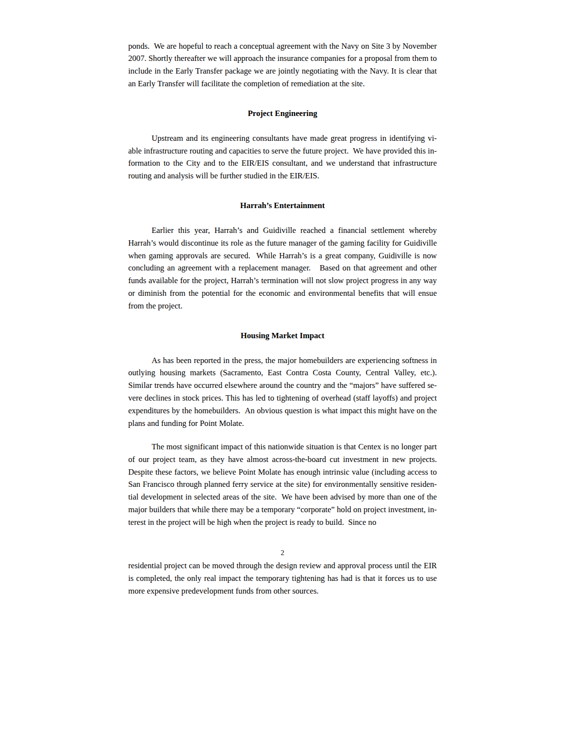ponds. We are hopeful to reach a conceptual agreement with the Navy on Site 3 by November 2007. Shortly thereafter we will approach the insurance companies for a proposal from them to include in the Early Transfer package we are jointly negotiating with the Navy. It is clear that an Early Transfer will facilitate the completion of remediation at the site.
Project Engineering
Upstream and its engineering consultants have made great progress in identifying viable infrastructure routing and capacities to serve the future project. We have provided this information to the City and to the EIR/EIS consultant, and we understand that infrastructure routing and analysis will be further studied in the EIR/EIS.
Harrah’s Entertainment
Earlier this year, Harrah’s and Guidiville reached a financial settlement whereby Harrah’s would discontinue its role as the future manager of the gaming facility for Guidiville when gaming approvals are secured. While Harrah’s is a great company, Guidiville is now concluding an agreement with a replacement manager. Based on that agreement and other funds available for the project, Harrah’s termination will not slow project progress in any way or diminish from the potential for the economic and environmental benefits that will ensue from the project.
Housing Market Impact
As has been reported in the press, the major homebuilders are experiencing softness in outlying housing markets (Sacramento, East Contra Costa County, Central Valley, etc.). Similar trends have occurred elsewhere around the country and the “majors” have suffered severe declines in stock prices. This has led to tightening of overhead (staff layoffs) and project expenditures by the homebuilders. An obvious question is what impact this might have on the plans and funding for Point Molate.
The most significant impact of this nationwide situation is that Centex is no longer part of our project team, as they have almost across-the-board cut investment in new projects. Despite these factors, we believe Point Molate has enough intrinsic value (including access to San Francisco through planned ferry service at the site) for environmentally sensitive residential development in selected areas of the site. We have been advised by more than one of the major builders that while there may be a temporary “corporate” hold on project investment, interest in the project will be high when the project is ready to build. Since no
2
residential project can be moved through the design review and approval process until the EIR is completed, the only real impact the temporary tightening has had is that it forces us to use more expensive predevelopment funds from other sources.